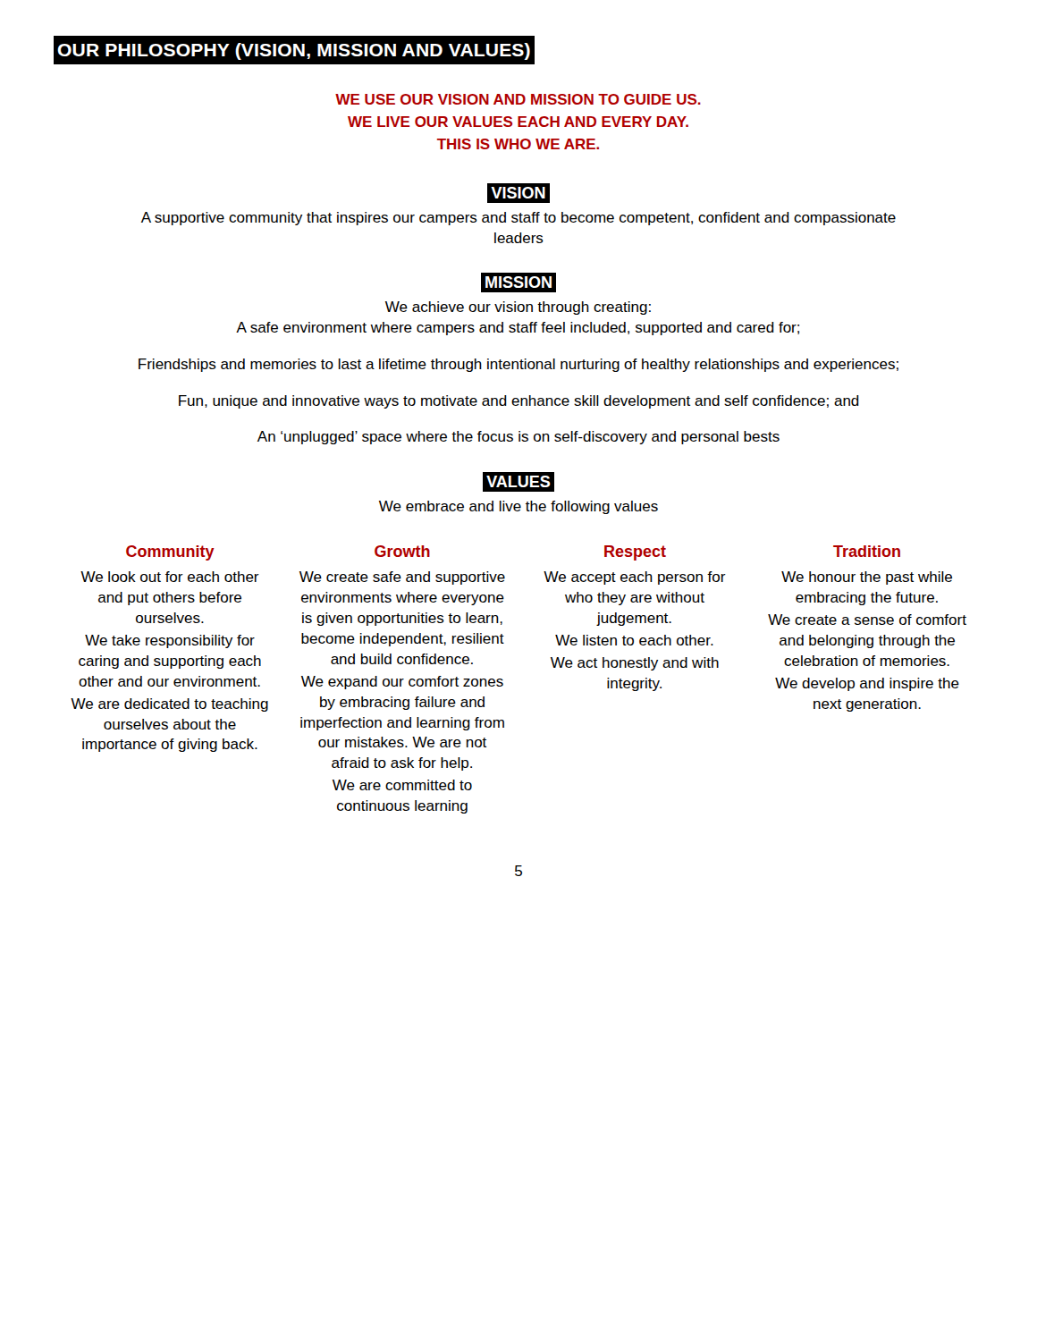OUR PHILOSOPHY (VISION, MISSION AND VALUES)
WE USE OUR VISION AND MISSION TO GUIDE US.
WE LIVE OUR VALUES EACH AND EVERY DAY.
THIS IS WHO WE ARE.
VISION
A supportive community that inspires our campers and staff to become competent, confident and compassionate leaders
MISSION
We achieve our vision through creating:
A safe environment where campers and staff feel included, supported and cared for;
Friendships and memories to last a lifetime through intentional nurturing of healthy relationships and experiences;
Fun, unique and innovative ways to motivate and enhance skill development and self confidence; and
An ‘unplugged’ space where the focus is on self-discovery and personal bests
VALUES
We embrace and live the following values
| Community | Growth | Respect | Tradition |
| --- | --- | --- | --- |
| We look out for each other and put others before ourselves. We take responsibility for caring and supporting each other and our environment. We are dedicated to teaching ourselves about the importance of giving back. | We create safe and supportive environments where everyone is given opportunities to learn, become independent, resilient and build confidence. We expand our comfort zones by embracing failure and imperfection and learning from our mistakes. We are not afraid to ask for help. We are committed to continuous learning | We accept each person for who they are without judgement. We listen to each other. We act honestly and with integrity. | We honour the past while embracing the future. We create a sense of comfort and belonging through the celebration of memories. We develop and inspire the next generation. |
5